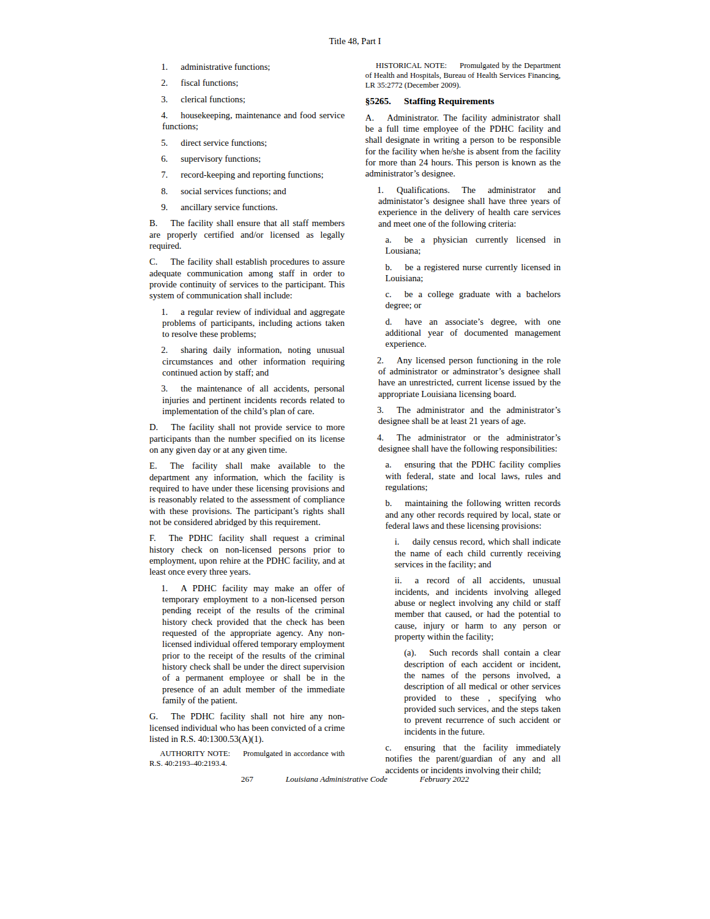Title 48, Part I
1. administrative functions;
2. fiscal functions;
3. clerical functions;
4. housekeeping, maintenance and food service functions;
5. direct service functions;
6. supervisory functions;
7. record-keeping and reporting functions;
8. social services functions; and
9. ancillary service functions.
B. The facility shall ensure that all staff members are properly certified and/or licensed as legally required.
C. The facility shall establish procedures to assure adequate communication among staff in order to provide continuity of services to the participant. This system of communication shall include:
1. a regular review of individual and aggregate problems of participants, including actions taken to resolve these problems;
2. sharing daily information, noting unusual circumstances and other information requiring continued action by staff; and
3. the maintenance of all accidents, personal injuries and pertinent incidents records related to implementation of the child’s plan of care.
D. The facility shall not provide service to more participants than the number specified on its license on any given day or at any given time.
E. The facility shall make available to the department any information, which the facility is required to have under these licensing provisions and is reasonably related to the assessment of compliance with these provisions. The participant’s rights shall not be considered abridged by this requirement.
F. The PDHC facility shall request a criminal history check on non-licensed persons prior to employment, upon rehire at the PDHC facility, and at least once every three years.
1. A PDHC facility may make an offer of temporary employment to a non-licensed person pending receipt of the results of the criminal history check provided that the check has been requested of the appropriate agency. Any non-licensed individual offered temporary employment prior to the receipt of the results of the criminal history check shall be under the direct supervision of a permanent employee or shall be in the presence of an adult member of the immediate family of the patient.
G. The PDHC facility shall not hire any non-licensed individual who has been convicted of a crime listed in R.S. 40:1300.53(A)(1).
AUTHORITY NOTE: Promulgated in accordance with R.S. 40:2193–40:2193.4.
HISTORICAL NOTE: Promulgated by the Department of Health and Hospitals, Bureau of Health Services Financing, LR 35:2772 (December 2009).
§5265. Staffing Requirements
A. Administrator. The facility administrator shall be a full time employee of the PDHC facility and shall designate in writing a person to be responsible for the facility when he/she is absent from the facility for more than 24 hours. This person is known as the administrator’s designee.
1. Qualifications. The administrator and administator’s designee shall have three years of experience in the delivery of health care services and meet one of the following criteria:
a. be a physician currently licensed in Lousiana;
b. be a registered nurse currently licensed in Louisiana;
c. be a college graduate with a bachelors degree; or
d. have an associate’s degree, with one additional year of documented management experience.
2. Any licensed person functioning in the role of administrator or adminstrator’s designee shall have an unrestricted, current license issued by the appropriate Louisiana licensing board.
3. The administrator and the administrator’s designee shall be at least 21 years of age.
4. The administrator or the administrator’s designee shall have the following responsibilities:
a. ensuring that the PDHC facility complies with federal, state and local laws, rules and regulations;
b. maintaining the following written records and any other records required by local, state or federal laws and these licensing provisions:
i. daily census record, which shall indicate the name of each child currently receiving services in the facility; and
ii. a record of all accidents, unusual incidents, and incidents involving alleged abuse or neglect involving any child or staff member that caused, or had the potential to cause, injury or harm to any person or property within the facility;
(a). Such records shall contain a clear description of each accident or incident, the names of the persons involved, a description of all medical or other services provided to these , specifying who provided such services, and the steps taken to prevent recurrence of such accident or incidents in the future.
c. ensuring that the facility immediately notifies the parent/guardian of any and all accidents or incidents involving their child;
267 Louisiana Administrative Code February 2022